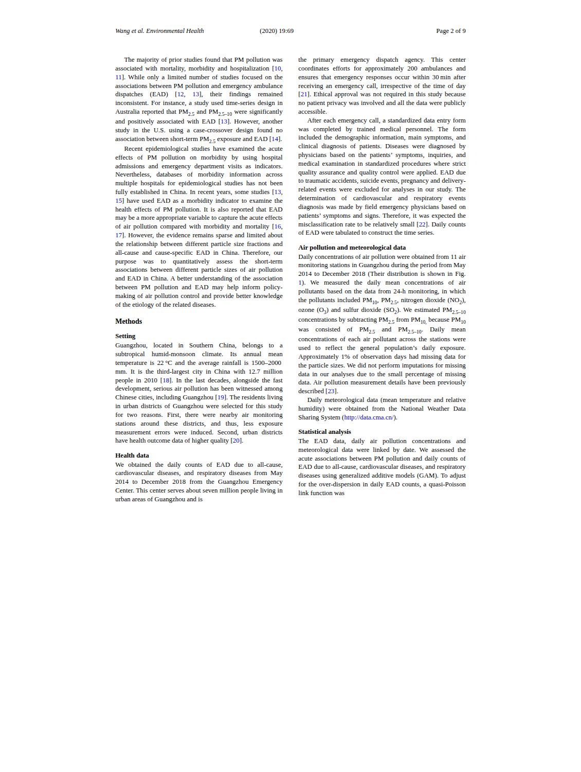Wang et al. Environmental Health (2020) 19:69
Page 2 of 9
The majority of prior studies found that PM pollution was associated with mortality, morbidity and hospitalization [10, 11]. While only a limited number of studies focused on the associations between PM pollution and emergency ambulance dispatches (EAD) [12, 13], their findings remained inconsistent. For instance, a study used time-series design in Australia reported that PM2.5 and PM2.5–10 were significantly and positively associated with EAD [13]. However, another study in the U.S. using a case-crossover design found no association between short-term PM2.5 exposure and EAD [14].
Recent epidemiological studies have examined the acute effects of PM pollution on morbidity by using hospital admissions and emergency department visits as indicators. Nevertheless, databases of morbidity information across multiple hospitals for epidemiological studies has not been fully established in China. In recent years, some studies [13, 15] have used EAD as a morbidity indicator to examine the health effects of PM pollution. It is also reported that EAD may be a more appropriate variable to capture the acute effects of air pollution compared with morbidity and mortality [16, 17]. However, the evidence remains sparse and limited about the relationship between different particle size fractions and all-cause and cause-specific EAD in China. Therefore, our purpose was to quantitatively assess the short-term associations between different particle sizes of air pollution and EAD in China. A better understanding of the association between PM pollution and EAD may help inform policy-making of air pollution control and provide better knowledge of the etiology of the related diseases.
Methods
Setting
Guangzhou, located in Southern China, belongs to a subtropical humid-monsoon climate. Its annual mean temperature is 22 °C and the average rainfall is 1500–2000 mm. It is the third-largest city in China with 12.7 million people in 2010 [18]. In the last decades, alongside the fast development, serious air pollution has been witnessed among Chinese cities, including Guangzhou [19]. The residents living in urban districts of Guangzhou were selected for this study for two reasons. First, there were nearby air monitoring stations around these districts, and thus, less exposure measurement errors were induced. Second, urban districts have health outcome data of higher quality [20].
Health data
We obtained the daily counts of EAD due to all-cause, cardiovascular diseases, and respiratory diseases from May 2014 to December 2018 from the Guangzhou Emergency Center. This center serves about seven million people living in urban areas of Guangzhou and is
the primary emergency dispatch agency. This center coordinates efforts for approximately 200 ambulances and ensures that emergency responses occur within 30 min after receiving an emergency call, irrespective of the time of day [21]. Ethical approval was not required in this study because no patient privacy was involved and all the data were publicly accessible.
After each emergency call, a standardized data entry form was completed by trained medical personnel. The form included the demographic information, main symptoms, and clinical diagnosis of patients. Diseases were diagnosed by physicians based on the patients’ symptoms, inquiries, and medical examination in standardized procedures where strict quality assurance and quality control were applied. EAD due to traumatic accidents, suicide events, pregnancy and delivery-related events were excluded for analyses in our study. The determination of cardiovascular and respiratory events diagnosis was made by field emergency physicians based on patients’ symptoms and signs. Therefore, it was expected the misclassification rate to be relatively small [22]. Daily counts of EAD were tabulated to construct the time series.
Air pollution and meteorological data
Daily concentrations of air pollution were obtained from 11 air monitoring stations in Guangzhou during the period from May 2014 to December 2018 (Their distribution is shown in Fig. 1). We measured the daily mean concentrations of air pollutants based on the data from 24-h monitoring, in which the pollutants included PM10, PM2.5, nitrogen dioxide (NO2), ozone (O3) and sulfur dioxide (SO2). We estimated PM2.5–10 concentrations by subtracting PM2.5 from PM10, because PM10 was consisted of PM2.5 and PM2.5–10. Daily mean concentrations of each air pollutant across the stations were used to reflect the general population’s daily exposure. Approximately 1% of observation days had missing data for the particle sizes. We did not perform imputations for missing data in our analyses due to the small percentage of missing data. Air pollution measurement details have been previously described [23].
Daily meteorological data (mean temperature and relative humidity) were obtained from the National Weather Data Sharing System (http://data.cma.cn/).
Statistical analysis
The EAD data, daily air pollution concentrations and meteorological data were linked by date. We assessed the acute associations between PM pollution and daily counts of EAD due to all-cause, cardiovascular diseases, and respiratory diseases using generalized additive models (GAM). To adjust for the over-dispersion in daily EAD counts, a quasi-Poisson link function was